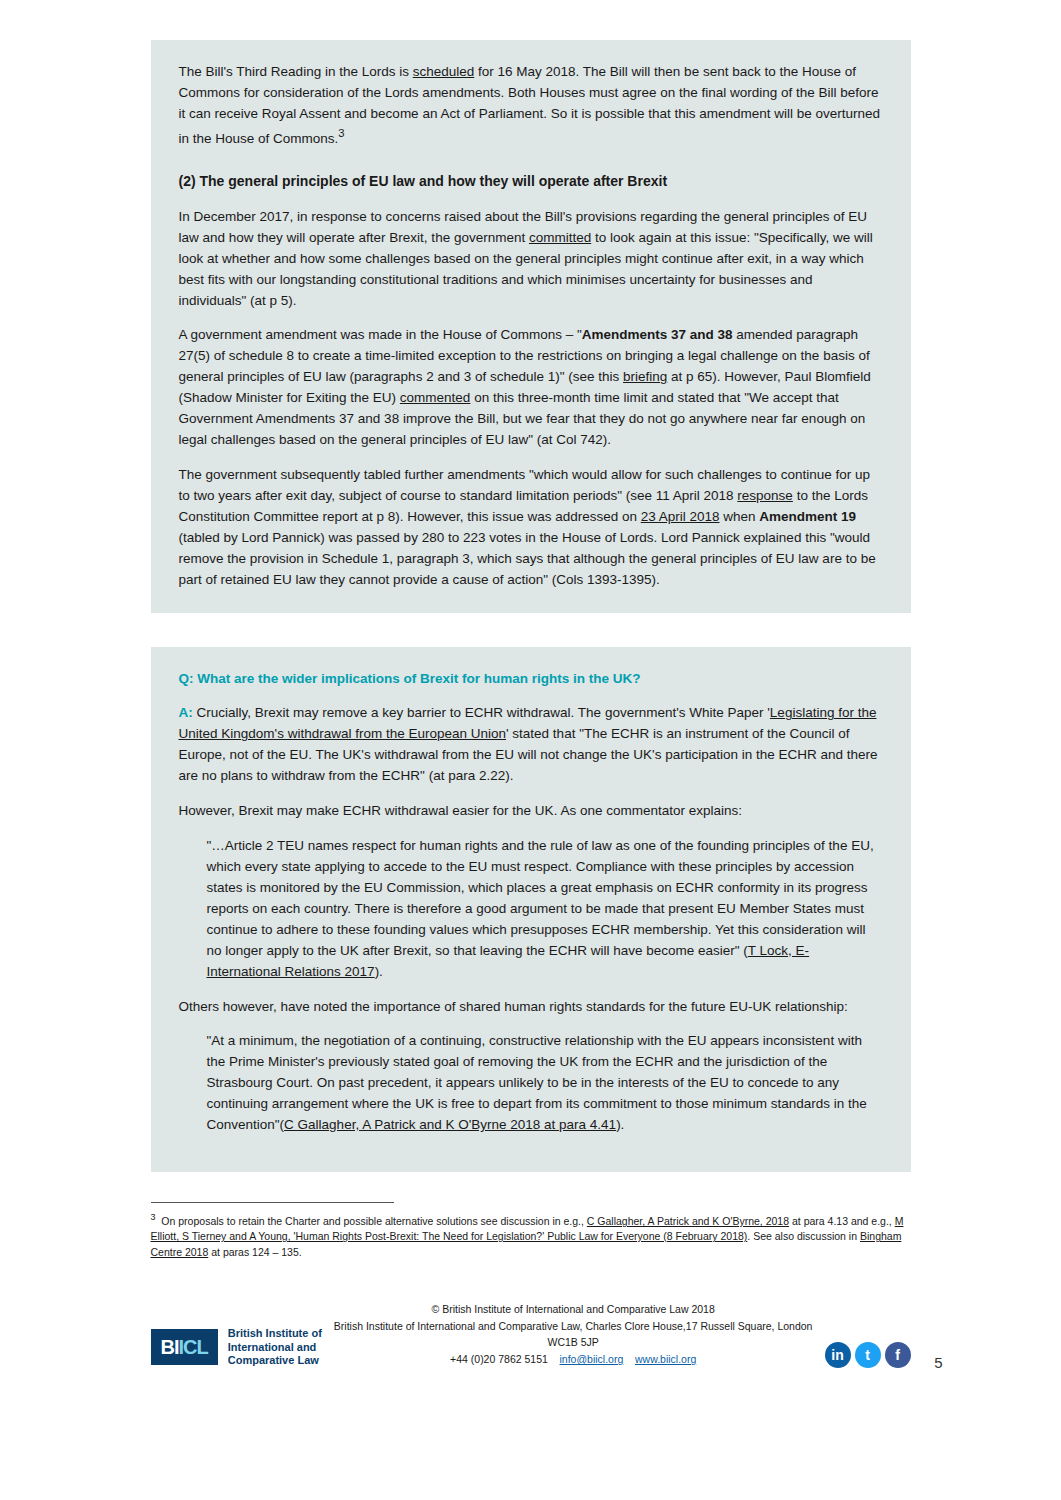The Bill's Third Reading in the Lords is scheduled for 16 May 2018. The Bill will then be sent back to the House of Commons for consideration of the Lords amendments. Both Houses must agree on the final wording of the Bill before it can receive Royal Assent and become an Act of Parliament. So it is possible that this amendment will be overturned in the House of Commons.3
(2) The general principles of EU law and how they will operate after Brexit
In December 2017, in response to concerns raised about the Bill's provisions regarding the general principles of EU law and how they will operate after Brexit, the government committed to look again at this issue: "Specifically, we will look at whether and how some challenges based on the general principles might continue after exit, in a way which best fits with our longstanding constitutional traditions and which minimises uncertainty for businesses and individuals" (at p 5).
A government amendment was made in the House of Commons – "Amendments 37 and 38 amended paragraph 27(5) of schedule 8 to create a time-limited exception to the restrictions on bringing a legal challenge on the basis of general principles of EU law (paragraphs 2 and 3 of schedule 1)" (see this briefing at p 65). However, Paul Blomfield (Shadow Minister for Exiting the EU) commented on this three-month time limit and stated that "We accept that Government Amendments 37 and 38 improve the Bill, but we fear that they do not go anywhere near far enough on legal challenges based on the general principles of EU law" (at Col 742).
The government subsequently tabled further amendments "which would allow for such challenges to continue for up to two years after exit day, subject of course to standard limitation periods" (see 11 April 2018 response to the Lords Constitution Committee report at p 8). However, this issue was addressed on 23 April 2018 when Amendment 19 (tabled by Lord Pannick) was passed by 280 to 223 votes in the House of Lords. Lord Pannick explained this "would remove the provision in Schedule 1, paragraph 3, which says that although the general principles of EU law are to be part of retained EU law they cannot provide a cause of action" (Cols 1393-1395).
Q: What are the wider implications of Brexit for human rights in the UK?
A: Crucially, Brexit may remove a key barrier to ECHR withdrawal. The government's White Paper 'Legislating for the United Kingdom's withdrawal from the European Union' stated that "The ECHR is an instrument of the Council of Europe, not of the EU. The UK's withdrawal from the EU will not change the UK's participation in the ECHR and there are no plans to withdraw from the ECHR" (at para 2.22).
However, Brexit may make ECHR withdrawal easier for the UK. As one commentator explains:
"…Article 2 TEU names respect for human rights and the rule of law as one of the founding principles of the EU, which every state applying to accede to the EU must respect. Compliance with these principles by accession states is monitored by the EU Commission, which places a great emphasis on ECHR conformity in its progress reports on each country. There is therefore a good argument to be made that present EU Member States must continue to adhere to these founding values which presupposes ECHR membership. Yet this consideration will no longer apply to the UK after Brexit, so that leaving the ECHR will have become easier" (T Lock, E-International Relations 2017).
Others however, have noted the importance of shared human rights standards for the future EU-UK relationship:
"At a minimum, the negotiation of a continuing, constructive relationship with the EU appears inconsistent with the Prime Minister's previously stated goal of removing the UK from the ECHR and the jurisdiction of the Strasbourg Court. On past precedent, it appears unlikely to be in the interests of the EU to concede to any continuing arrangement where the UK is free to depart from its commitment to those minimum standards in the Convention"(C Gallagher, A Patrick and K O'Byrne 2018 at para 4.41).
3 On proposals to retain the Charter and possible alternative solutions see discussion in e.g., C Gallagher, A Patrick and K O'Byrne, 2018 at para 4.13 and e.g., M Elliott, S Tierney and A Young, 'Human Rights Post-Brexit: The Need for Legislation?' Public Law for Everyone (8 February 2018). See also discussion in Bingham Centre 2018 at paras 124 – 135.
BI ICL
British Institute of
International and
Comparative Law
© British Institute of International and Comparative Law 2018
British Institute of International and Comparative Law, Charles Clore House,17 Russell Square, London WC1B 5JP
+44 (0)20 7862 5151 info@biicl.org www.biicl.org
in t f
5